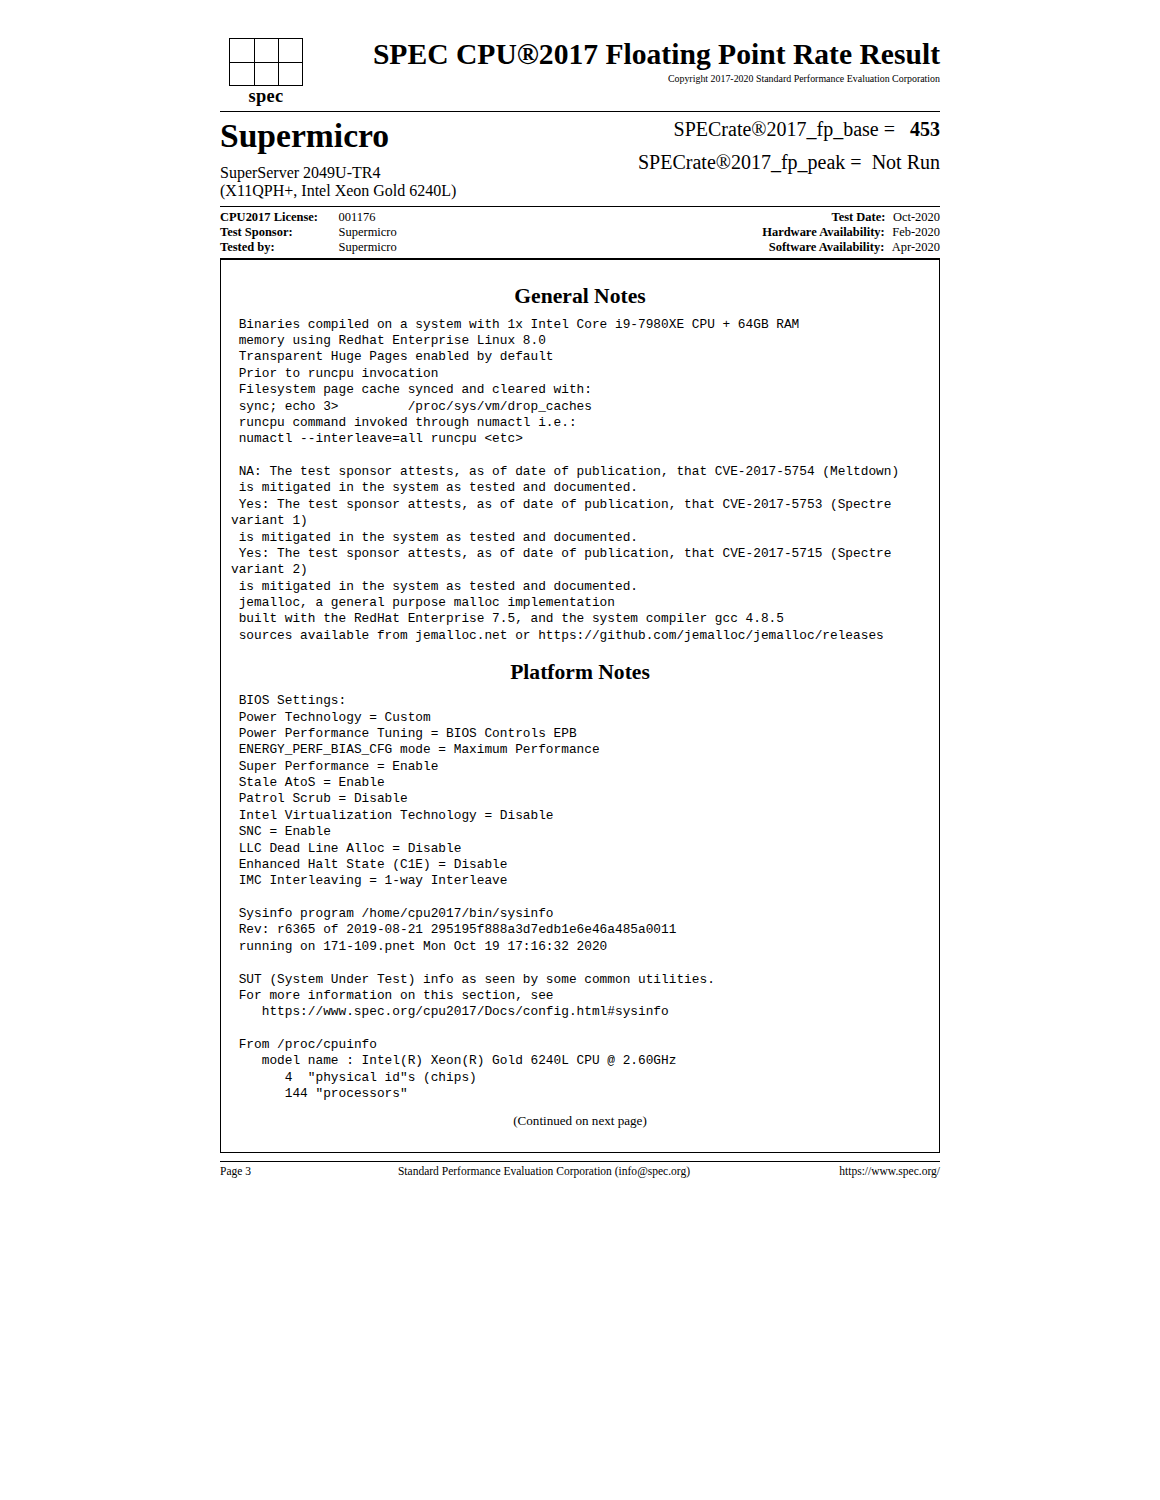spec
SPEC CPU®2017 Floating Point Rate Result
Copyright 2017-2020 Standard Performance Evaluation Corporation
Supermicro
SuperServer 2049U-TR4
(X11QPH+, Intel Xeon Gold 6240L)
SPECrate®2017_fp_base = 453
SPECrate®2017_fp_peak = Not Run
CPU2017 License: 001176
Test Sponsor: Supermicro
Tested by: Supermicro
Test Date: Oct-2020
Hardware Availability: Feb-2020
Software Availability: Apr-2020
General Notes
 Binaries compiled on a system with 1x Intel Core i9-7980XE CPU + 64GB RAM
 memory using Redhat Enterprise Linux 8.0
 Transparent Huge Pages enabled by default
 Prior to runcpu invocation
 Filesystem page cache synced and cleared with:
 sync; echo 3>         /proc/sys/vm/drop_caches
 runcpu command invoked through numactl i.e.:
 numactl --interleave=all runcpu <etc>

 NA: The test sponsor attests, as of date of publication, that CVE-2017-5754 (Meltdown)
 is mitigated in the system as tested and documented.
 Yes: The test sponsor attests, as of date of publication, that CVE-2017-5753 (Spectre variant 1)
 is mitigated in the system as tested and documented.
 Yes: The test sponsor attests, as of date of publication, that CVE-2017-5715 (Spectre variant 2)
 is mitigated in the system as tested and documented.
 jemalloc, a general purpose malloc implementation
 built with the RedHat Enterprise 7.5, and the system compiler gcc 4.8.5
 sources available from jemalloc.net or https://github.com/jemalloc/jemalloc/releases
Platform Notes
 BIOS Settings:
 Power Technology = Custom
 Power Performance Tuning = BIOS Controls EPB
 ENERGY_PERF_BIAS_CFG mode = Maximum Performance
 Super Performance = Enable
 Stale AtoS = Enable
 Patrol Scrub = Disable
 Intel Virtualization Technology = Disable
 SNC = Enable
 LLC Dead Line Alloc = Disable
 Enhanced Halt State (C1E) = Disable
 IMC Interleaving = 1-way Interleave

 Sysinfo program /home/cpu2017/bin/sysinfo
 Rev: r6365 of 2019-08-21 295195f888a3d7edb1e6e46a485a0011
 running on 171-109.pnet Mon Oct 19 17:16:32 2020

 SUT (System Under Test) info as seen by some common utilities.
 For more information on this section, see
    https://www.spec.org/cpu2017/Docs/config.html#sysinfo

 From /proc/cpuinfo
    model name : Intel(R) Xeon(R) Gold 6240L CPU @ 2.60GHz
       4  "physical id"s (chips)
       144 "processors"
(Continued on next page)
Page 3
Standard Performance Evaluation Corporation (info@spec.org)
https://www.spec.org/